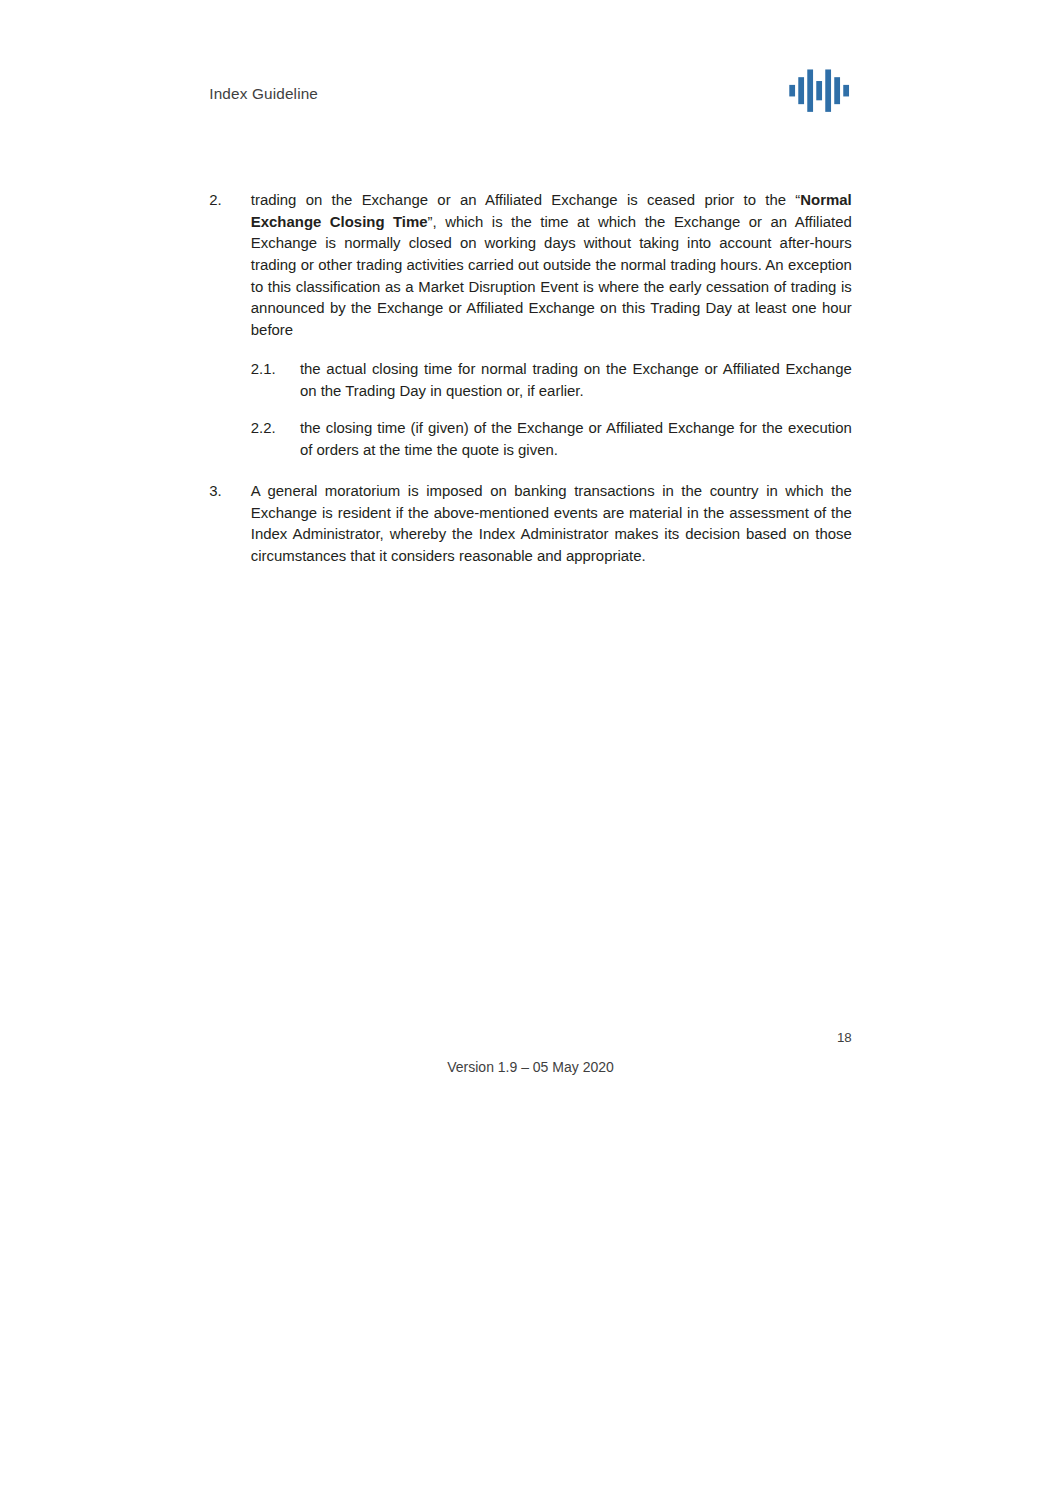Index Guideline
2.
trading on the Exchange or an Affiliated Exchange is ceased prior to the “Normal Exchange Closing Time”, which is the time at which the Exchange or an Affiliated Exchange is normally closed on working days without taking into account after-hours trading or other trading activities carried out outside the normal trading hours. An exception to this classification as a Market Disruption Event is where the early cessation of trading is announced by the Exchange or Affiliated Exchange on this Trading Day at least one hour before
2.1.
the actual closing time for normal trading on the Exchange or Affiliated Exchange on the Trading Day in question or, if earlier.
2.2.
the closing time (if given) of the Exchange or Affiliated Exchange for the execution of orders at the time the quote is given.
3.
A general moratorium is imposed on banking transactions in the country in which the Exchange is resident if the above-mentioned events are material in the assessment of the Index Administrator, whereby the Index Administrator makes its decision based on those circumstances that it considers reasonable and appropriate.
18
Version 1.9 – 05 May 2020